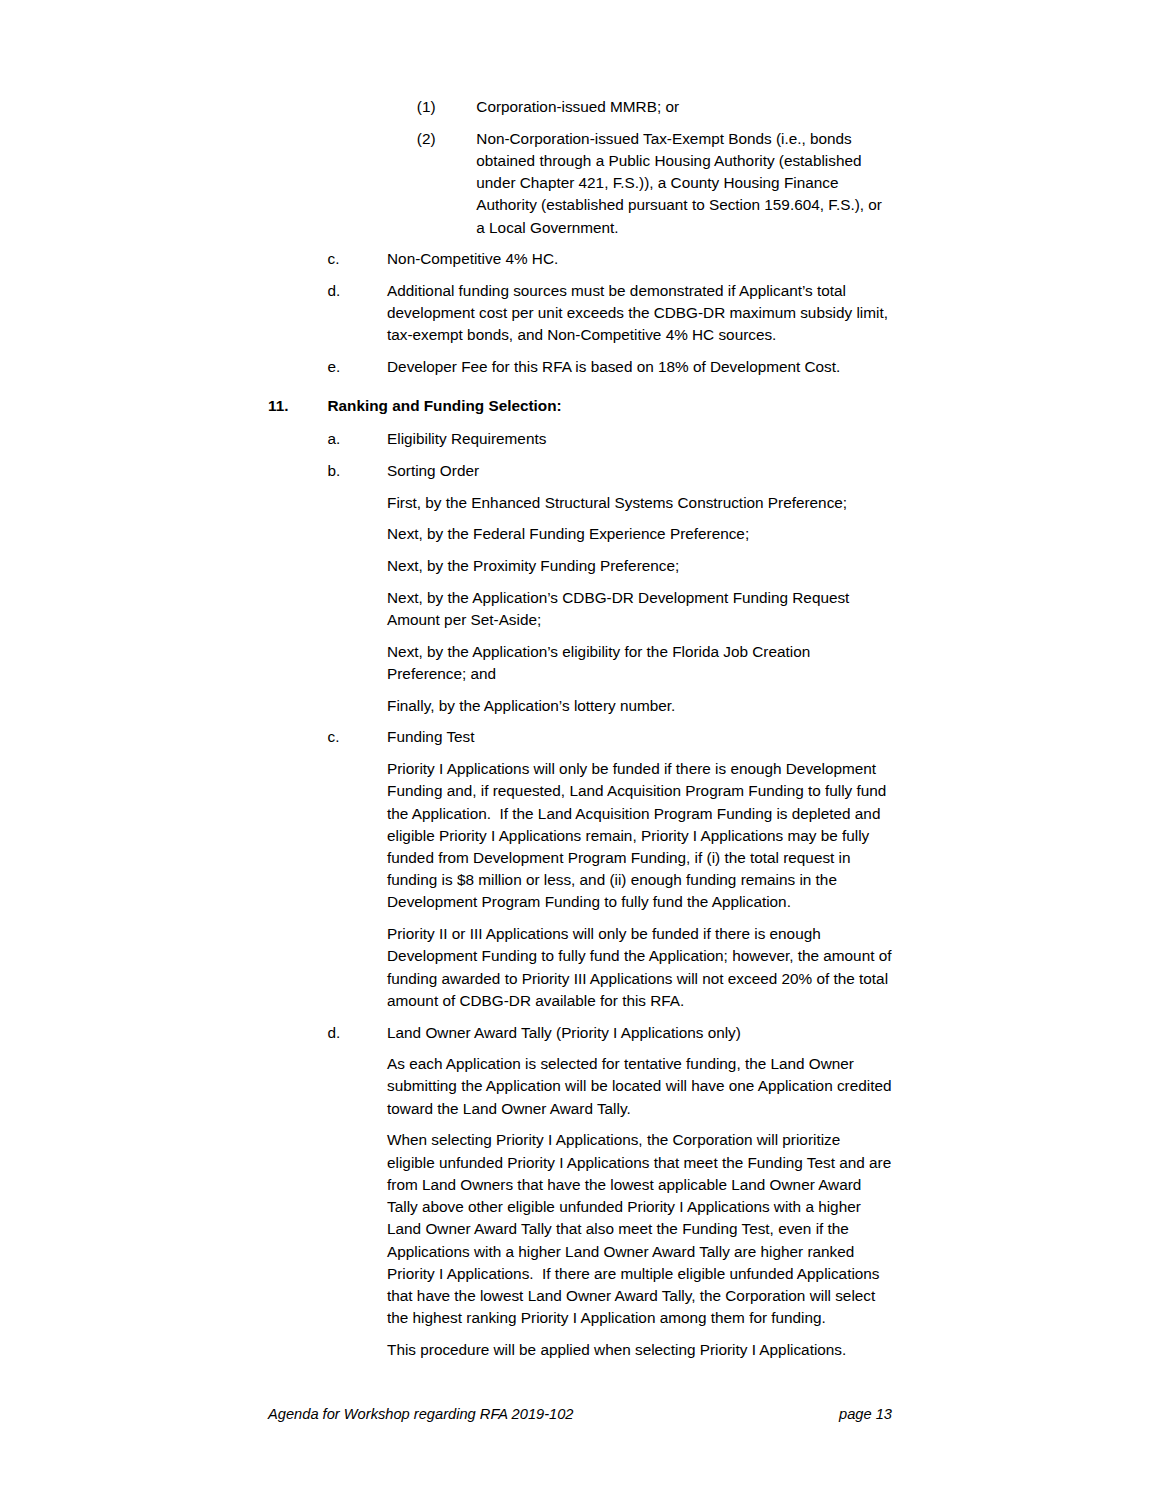(1)
Corporation-issued MMRB; or
(2)
Non-Corporation-issued Tax-Exempt Bonds (i.e., bonds obtained through a Public Housing Authority (established under Chapter 421, F.S.)), a County Housing Finance Authority (established pursuant to Section 159.604, F.S.), or a Local Government.
c.
Non-Competitive 4% HC.
d.
Additional funding sources must be demonstrated if Applicant’s total development cost per unit exceeds the CDBG-DR maximum subsidy limit, tax-exempt bonds, and Non-Competitive 4% HC sources.
e.
Developer Fee for this RFA is based on 18% of Development Cost.
11.
Ranking and Funding Selection:
a.
Eligibility Requirements
b.
Sorting Order
First, by the Enhanced Structural Systems Construction Preference;
Next, by the Federal Funding Experience Preference;
Next, by the Proximity Funding Preference;
Next, by the Application’s CDBG-DR Development Funding Request Amount per Set-Aside;
Next, by the Application’s eligibility for the Florida Job Creation Preference; and
Finally, by the Application’s lottery number.
c.
Funding Test
Priority I Applications will only be funded if there is enough Development Funding and, if requested, Land Acquisition Program Funding to fully fund the Application. If the Land Acquisition Program Funding is depleted and eligible Priority I Applications remain, Priority I Applications may be fully funded from Development Program Funding, if (i) the total request in funding is $8 million or less, and (ii) enough funding remains in the Development Program Funding to fully fund the Application.
Priority II or III Applications will only be funded if there is enough Development Funding to fully fund the Application; however, the amount of funding awarded to Priority III Applications will not exceed 20% of the total amount of CDBG-DR available for this RFA.
d.
Land Owner Award Tally (Priority I Applications only)
As each Application is selected for tentative funding, the Land Owner submitting the Application will be located will have one Application credited toward the Land Owner Award Tally.
When selecting Priority I Applications, the Corporation will prioritize eligible unfunded Priority I Applications that meet the Funding Test and are from Land Owners that have the lowest applicable Land Owner Award Tally above other eligible unfunded Priority I Applications with a higher Land Owner Award Tally that also meet the Funding Test, even if the Applications with a higher Land Owner Award Tally are higher ranked Priority I Applications. If there are multiple eligible unfunded Applications that have the lowest Land Owner Award Tally, the Corporation will select the highest ranking Priority I Application among them for funding.
This procedure will be applied when selecting Priority I Applications.
Agenda for Workshop regarding RFA 2019-102
page 13